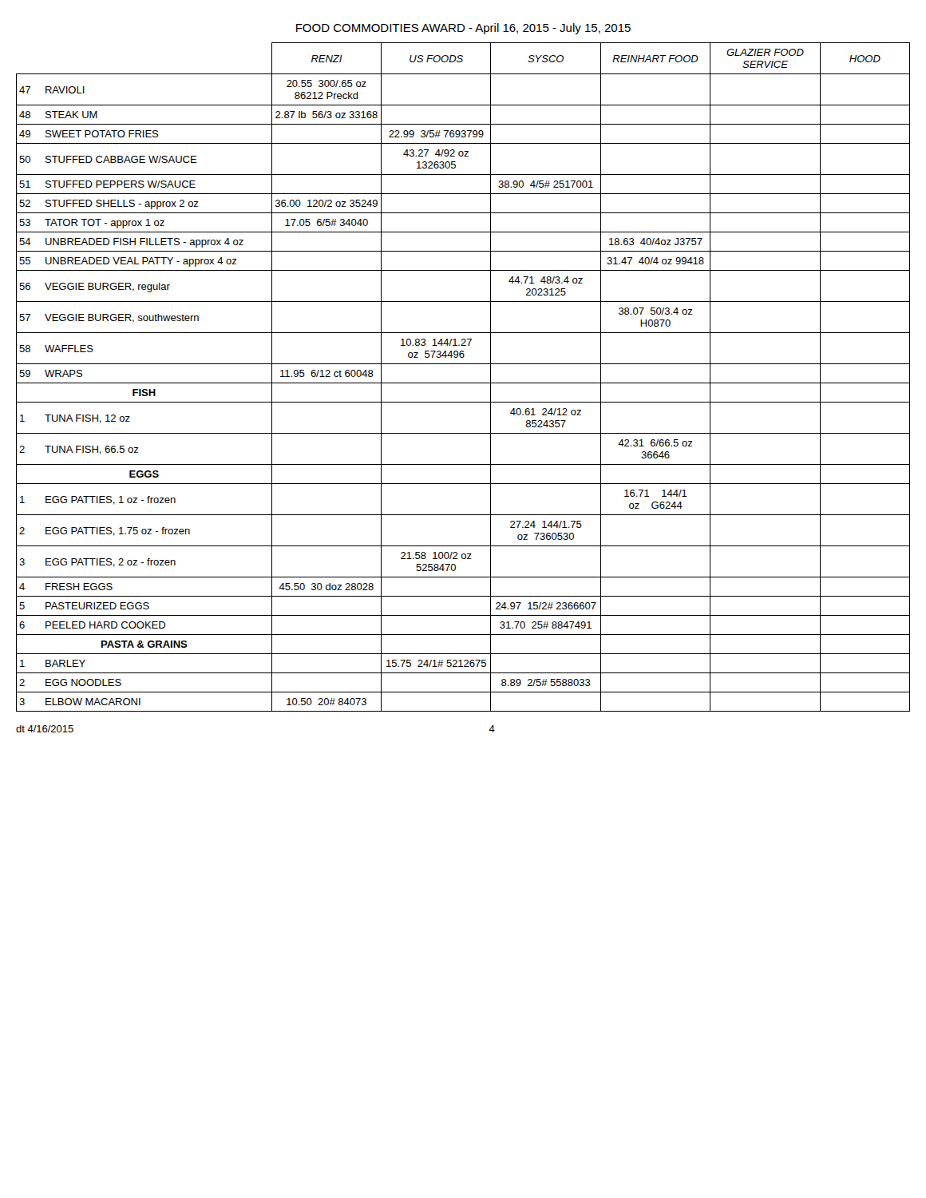FOOD COMMODITIES AWARD - April 16, 2015 - July 15, 2015
| | RENZI | US FOODS | SYSCO | REINHART FOOD | GLAZIER FOOD SERVICE | HOOD |
| --- | --- | --- | --- | --- | --- | --- |
| 47 | RAVIOLI | 20.55 300/.65 oz 86212 Preckd | | | | | |
| 48 | STEAK UM | 2.87 lb 56/3 oz 33168 | | | | | |
| 49 | SWEET POTATO FRIES | | 22.99 3/5# 7693799 | | | | |
| 50 | STUFFED CABBAGE W/SAUCE | | 43.27 4/92 oz 1326305 | | | | |
| 51 | STUFFED PEPPERS W/SAUCE | | | 38.90 4/5# 2517001 | | | |
| 52 | STUFFED SHELLS - approx 2 oz | 36.00 120/2 oz 35249 | | | | | |
| 53 | TATOR TOT - approx 1 oz | 17.05 6/5# 34040 | | | | | |
| 54 | UNBREADED FISH FILLETS - approx 4 oz | | | | 18.63 40/4oz J3757 | | |
| 55 | UNBREADED VEAL PATTY - approx 4 oz | | | | 31.47 40/4 oz 99418 | | |
| 56 | VEGGIE BURGER, regular | | | 44.71 48/3.4 oz 2023125 | | | |
| 57 | VEGGIE BURGER, southwestern | | | | 38.07 50/3.4 oz H0870 | | |
| 58 | WAFFLES | | 10.83 144/1.27 oz 5734496 | | | | |
| 59 | WRAPS | 11.95 6/12 ct 60048 | | | | | |
| FISH | | | | | | |
| 1 | TUNA FISH, 12 oz | | | 40.61 24/12 oz 8524357 | | | |
| 2 | TUNA FISH, 66.5 oz | | | | 42.31 6/66.5 oz 36646 | | |
| EGGS | | | | | | |
| 1 | EGG PATTIES, 1 oz - frozen | | | | 16.71 144/1 oz G6244 | | |
| 2 | EGG PATTIES, 1.75 oz - frozen | | | 27.24 144/1.75 oz 7360530 | | | |
| 3 | EGG PATTIES, 2 oz - frozen | | 21.58 100/2 oz 5258470 | | | | |
| 4 | FRESH EGGS | 45.50 30 doz 28028 | | | | | |
| 5 | PASTEURIZED EGGS | | | 24.97 15/2# 2366607 | | | |
| 6 | PEELED HARD COOKED | | | 31.70 25# 8847491 | | | |
| PASTA & GRAINS | | | | | | |
| 1 | BARLEY | | 15.75 24/1# 5212675 | | | | |
| 2 | EGG NOODLES | | | 8.89 2/5# 5588033 | | | |
| 3 | ELBOW MACARONI | 10.50 20# 84073 | | | | | |
dt 4/16/2015 4